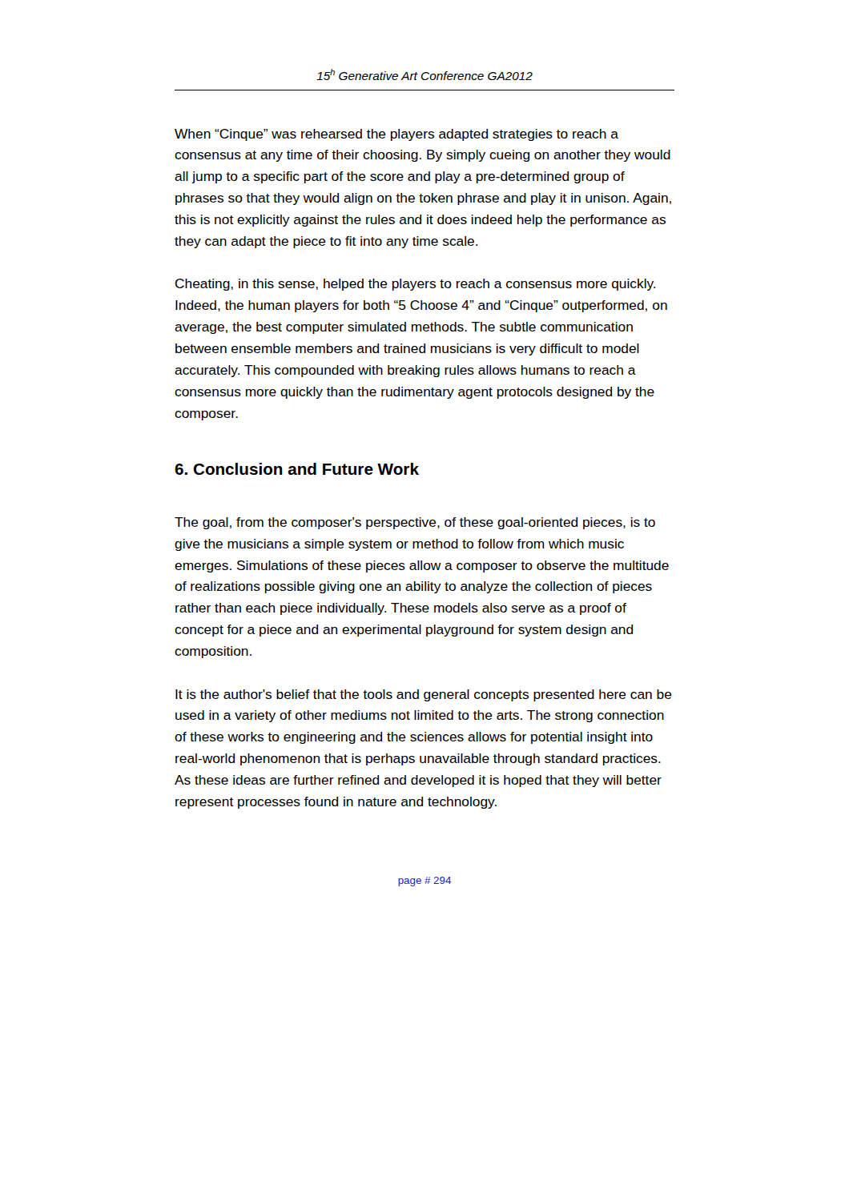15h Generative Art Conference GA2012
When “Cinque” was rehearsed the players adapted strategies to reach a consensus at any time of their choosing. By simply cueing on another they would all jump to a specific part of the score and play a pre-determined group of phrases so that they would align on the token phrase and play it in unison. Again, this is not explicitly against the rules and it does indeed help the performance as they can adapt the piece to fit into any time scale.
Cheating, in this sense, helped the players to reach a consensus more quickly. Indeed, the human players for both “5 Choose 4” and “Cinque” outperformed, on average, the best computer simulated methods. The subtle communication between ensemble members and trained musicians is very difficult to model accurately. This compounded with breaking rules allows humans to reach a consensus more quickly than the rudimentary agent protocols designed by the composer.
6. Conclusion and Future Work
The goal, from the composer's perspective, of these goal-oriented pieces, is to give the musicians a simple system or method to follow from which music emerges. Simulations of these pieces allow a composer to observe the multitude of realizations possible giving one an ability to analyze the collection of pieces rather than each piece individually. These models also serve as a proof of concept for a piece and an experimental playground for system design and composition.
It is the author's belief that the tools and general concepts presented here can be used in a variety of other mediums not limited to the arts. The strong connection of these works to engineering and the sciences allows for potential insight into real-world phenomenon that is perhaps unavailable through standard practices. As these ideas are further refined and developed it is hoped that they will better represent processes found in nature and technology.
page # 294